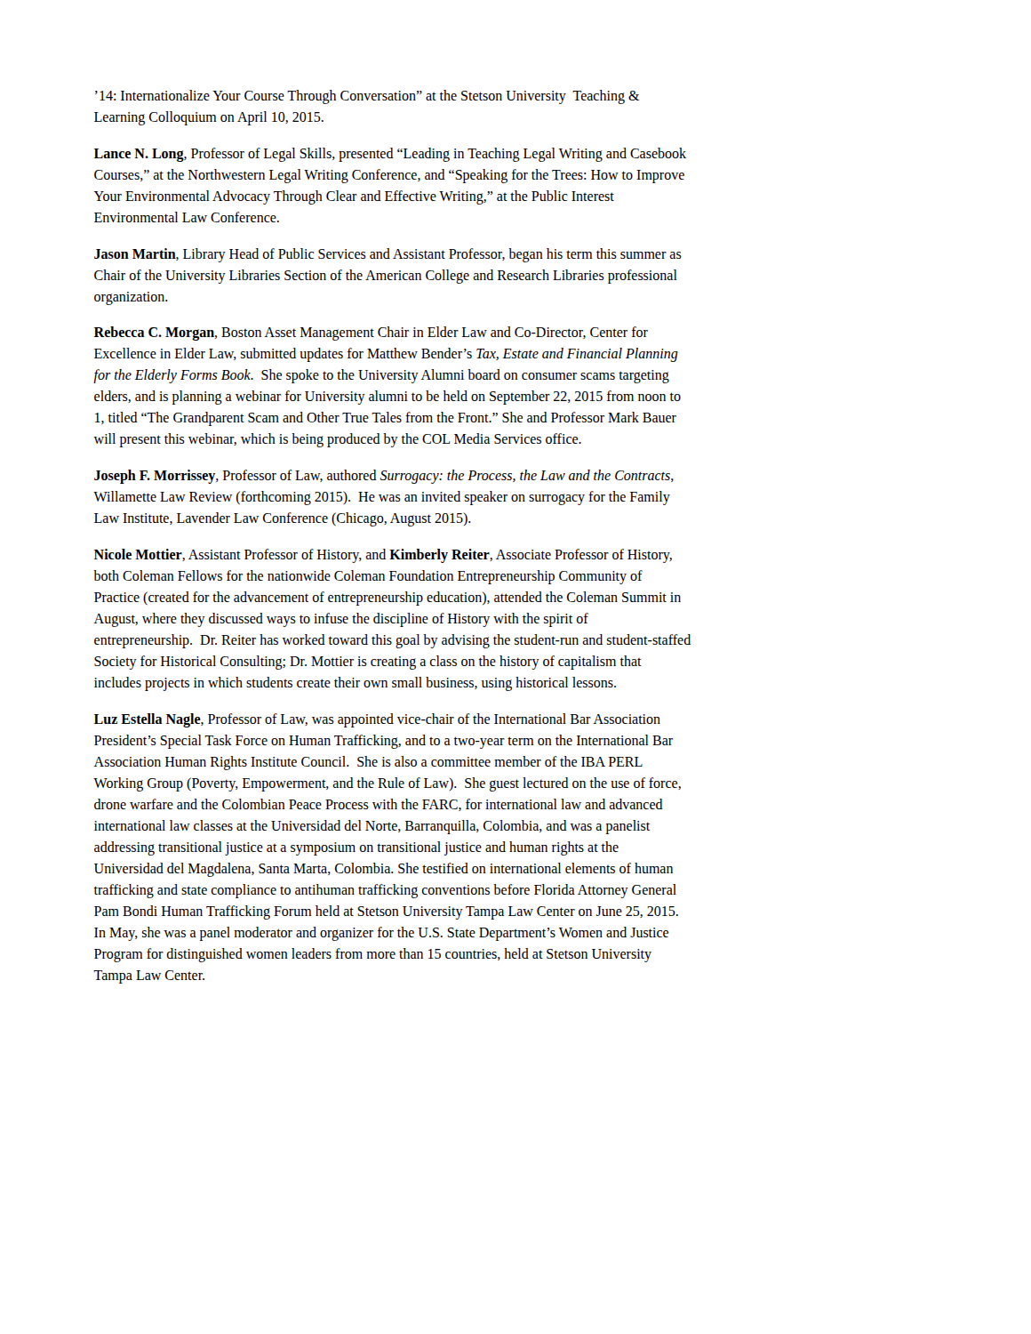’14: Internationalize Your Course Through Conversation” at the Stetson University Teaching & Learning Colloquium on April 10, 2015.
Lance N. Long, Professor of Legal Skills, presented “Leading in Teaching Legal Writing and Casebook Courses,” at the Northwestern Legal Writing Conference, and “Speaking for the Trees: How to Improve Your Environmental Advocacy Through Clear and Effective Writing,” at the Public Interest Environmental Law Conference.
Jason Martin, Library Head of Public Services and Assistant Professor, began his term this summer as Chair of the University Libraries Section of the American College and Research Libraries professional organization.
Rebecca C. Morgan, Boston Asset Management Chair in Elder Law and Co-Director, Center for Excellence in Elder Law, submitted updates for Matthew Bender’s Tax, Estate and Financial Planning for the Elderly Forms Book. She spoke to the University Alumni board on consumer scams targeting elders, and is planning a webinar for University alumni to be held on September 22, 2015 from noon to 1, titled “The Grandparent Scam and Other True Tales from the Front.” She and Professor Mark Bauer will present this webinar, which is being produced by the COL Media Services office.
Joseph F. Morrissey, Professor of Law, authored Surrogacy: the Process, the Law and the Contracts, Willamette Law Review (forthcoming 2015). He was an invited speaker on surrogacy for the Family Law Institute, Lavender Law Conference (Chicago, August 2015).
Nicole Mottier, Assistant Professor of History, and Kimberly Reiter, Associate Professor of History, both Coleman Fellows for the nationwide Coleman Foundation Entrepreneurship Community of Practice (created for the advancement of entrepreneurship education), attended the Coleman Summit in August, where they discussed ways to infuse the discipline of History with the spirit of entrepreneurship. Dr. Reiter has worked toward this goal by advising the student-run and student-staffed Society for Historical Consulting; Dr. Mottier is creating a class on the history of capitalism that includes projects in which students create their own small business, using historical lessons.
Luz Estella Nagle, Professor of Law, was appointed vice-chair of the International Bar Association President’s Special Task Force on Human Trafficking, and to a two-year term on the International Bar Association Human Rights Institute Council. She is also a committee member of the IBA PERL Working Group (Poverty, Empowerment, and the Rule of Law). She guest lectured on the use of force, drone warfare and the Colombian Peace Process with the FARC, for international law and advanced international law classes at the Universidad del Norte, Barranquilla, Colombia, and was a panelist addressing transitional justice at a symposium on transitional justice and human rights at the Universidad del Magdalena, Santa Marta, Colombia. She testified on international elements of human trafficking and state compliance to antihuman trafficking conventions before Florida Attorney General Pam Bondi Human Trafficking Forum held at Stetson University Tampa Law Center on June 25, 2015. In May, she was a panel moderator and organizer for the U.S. State Department’s Women and Justice Program for distinguished women leaders from more than 15 countries, held at Stetson University Tampa Law Center.